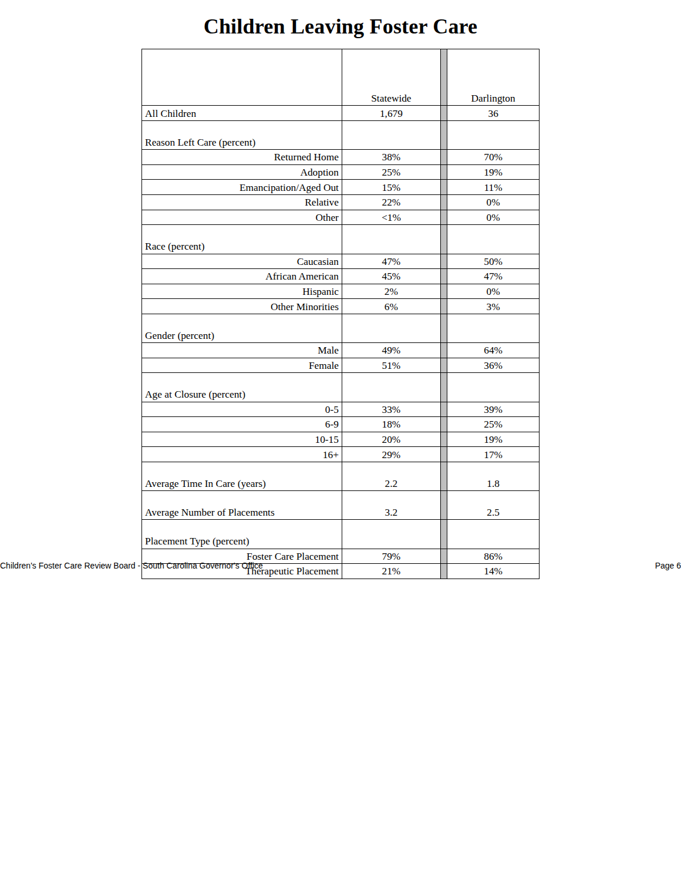Children Leaving Foster Care
| | Statewide | | Darlington |
| All Children | 1,679 | | 36 |
| Reason Left Care (percent) | | | |
| Returned Home | 38% | | 70% |
| Adoption | 25% | | 19% |
| Emancipation/Aged Out | 15% | | 11% |
| Relative | 22% | | 0% |
| Other | <1% | | 0% |
| Race (percent) | | | |
| Caucasian | 47% | | 50% |
| African American | 45% | | 47% |
| Hispanic | 2% | | 0% |
| Other Minorities | 6% | | 3% |
| Gender (percent) | | | |
| Male | 49% | | 64% |
| Female | 51% | | 36% |
| Age at Closure (percent) | | | |
| 0-5 | 33% | | 39% |
| 6-9 | 18% | | 25% |
| 10-15 | 20% | | 19% |
| 16+ | 29% | | 17% |
| Average Time In Care (years) | 2.2 | | 1.8 |
| Average Number of Placements | 3.2 | | 2.5 |
| Placement Type (percent) | | | |
| Foster Care Placement | 79% | | 86% |
| Therapeutic Placement | 21% | | 14% |
Children's Foster Care Review Board - South Carolina Governor's Office Page 6